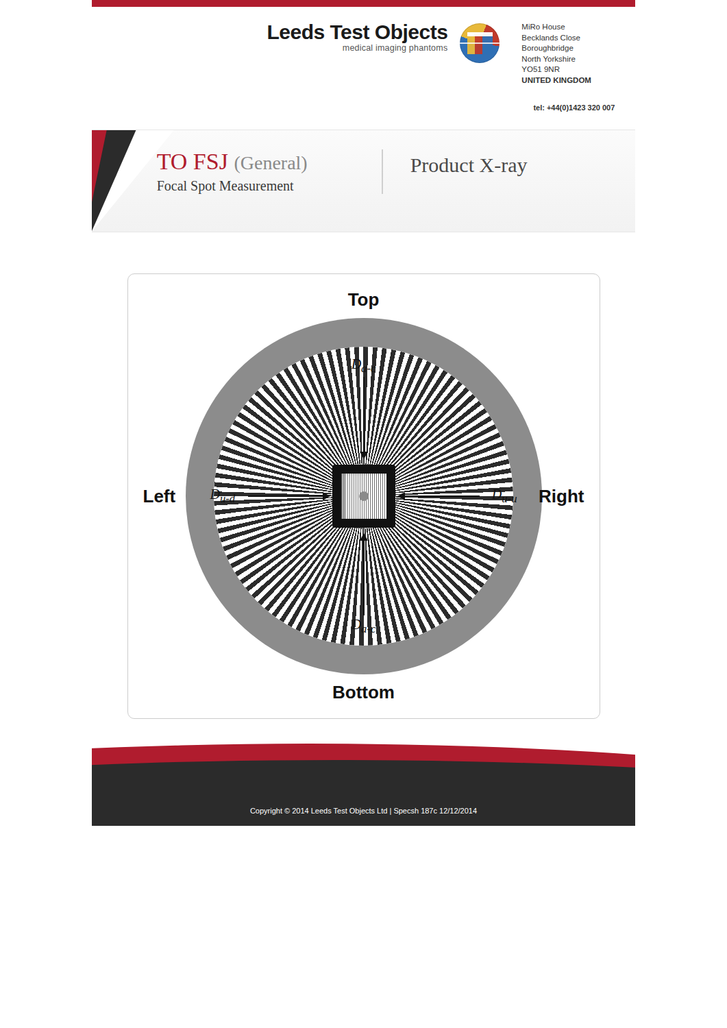Leeds Test Objects
medical imaging phantoms
MiRo House
Becklands Close
Boroughbridge
North Yorkshire
YO51 9NR
UNITED KINGDOM
tel: +44(0)1423 320 007
TO FSJ (General)
Focal Spot Measurement
Product X-ray
Top
Bottom
Left
Right
Da-c
Da-c
Du-d
Du-u
fig. 4 Radiograph of TO FSJ (Gen)
www.leedstestobjects.com
Copyright © 2014 Leeds Test Objects Ltd | Specsh 187c 12/12/2014